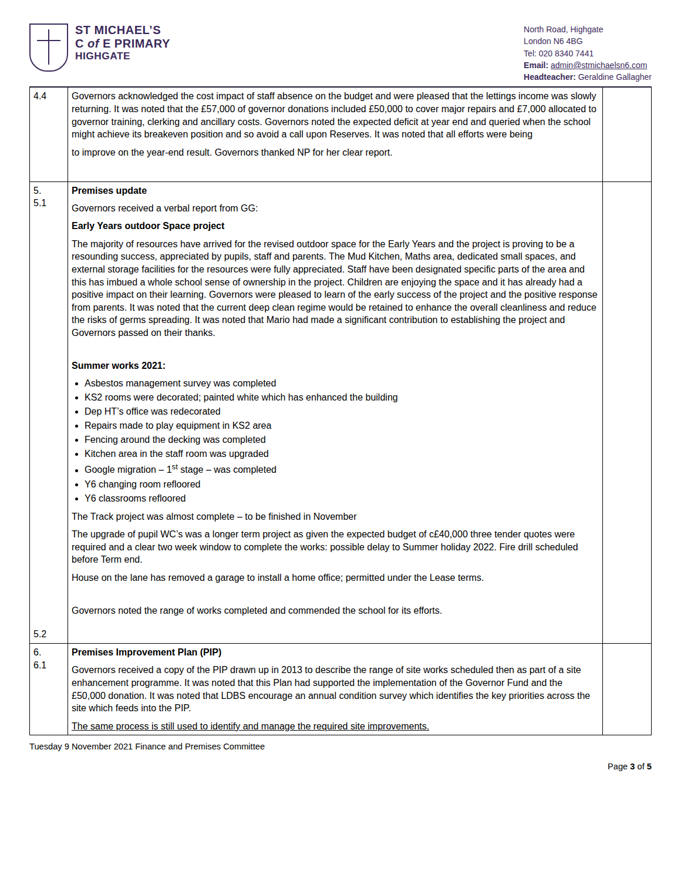ST MICHAEL’S
C of E PRIMARY
HIGHGATE
North Road, Highgate
London N6 4BG
Tel: 020 8340 7441
Email: admin@stmichaelsn6.com
Headteacher: Geraldine Gallagher
| 4.4 | Governors acknowledged the cost impact of staff absence on the budget and were pleased that the lettings income was slowly returning. It was noted that the £57,000 of governor donations included £50,000 to cover major repairs and £7,000 allocated to governor training, clerking and ancillary costs. Governors noted the expected deficit at year end and queried when the school might achieve its breakeven position and so avoid a call upon Reserves. It was noted that all efforts were being to improve on the year-end result. Governors thanked NP for her clear report. | |
| 5. 5.1 5.2 | Premises update Governors received a verbal report from GG: Early Years outdoor Space project The majority of resources have arrived for the revised outdoor space for the Early Years and the project is proving to be a resounding success, appreciated by pupils, staff and parents. The Mud Kitchen, Maths area, dedicated small spaces, and external storage facilities for the resources were fully appreciated. Staff have been designated specific parts of the area and this has imbued a whole school sense of ownership in the project. Children are enjoying the space and it has already had a positive impact on their learning. Governors were pleased to learn of the early success of the project and the positive response from parents. It was noted that the current deep clean regime would be retained to enhance the overall cleanliness and reduce the risks of germs spreading. It was noted that Mario had made a significant contribution to establishing the project and Governors passed on their thanks. Summer works 2021: Asbestos management survey was completed KS2 rooms were decorated; painted white which has enhanced the building Dep HT’s office was redecorated Repairs made to play equipment in KS2 area Fencing around the decking was completed Kitchen area in the staff room was upgraded Google migration – 1 st stage – was completed Y6 changing room refloored Y6 classrooms refloored The Track project was almost complete – to be finished in November The upgrade of pupil WC’s was a longer term project as given the expected budget of c£40,000 three tender quotes were required and a clear two week window to complete the works: possible delay to Summer holiday 2022. Fire drill scheduled before Term end. House on the lane has removed a garage to install a home office; permitted under the Lease terms. Governors noted the range of works completed and commended the school for its efforts. | |
| 6. 6.1 | Premises Improvement Plan (PIP) Governors received a copy of the PIP drawn up in 2013 to describe the range of site works scheduled then as part of a site enhancement programme. It was noted that this Plan had supported the implementation of the Governor Fund and the £50,000 donation. It was noted that LDBS encourage an annual condition survey which identifies the key priorities across the site which feeds into the PIP. The same process is still used to identify and manage the required site improvements. | |
Tuesday 9 November 2021 Finance and Premises Committee
Page 3 of 5